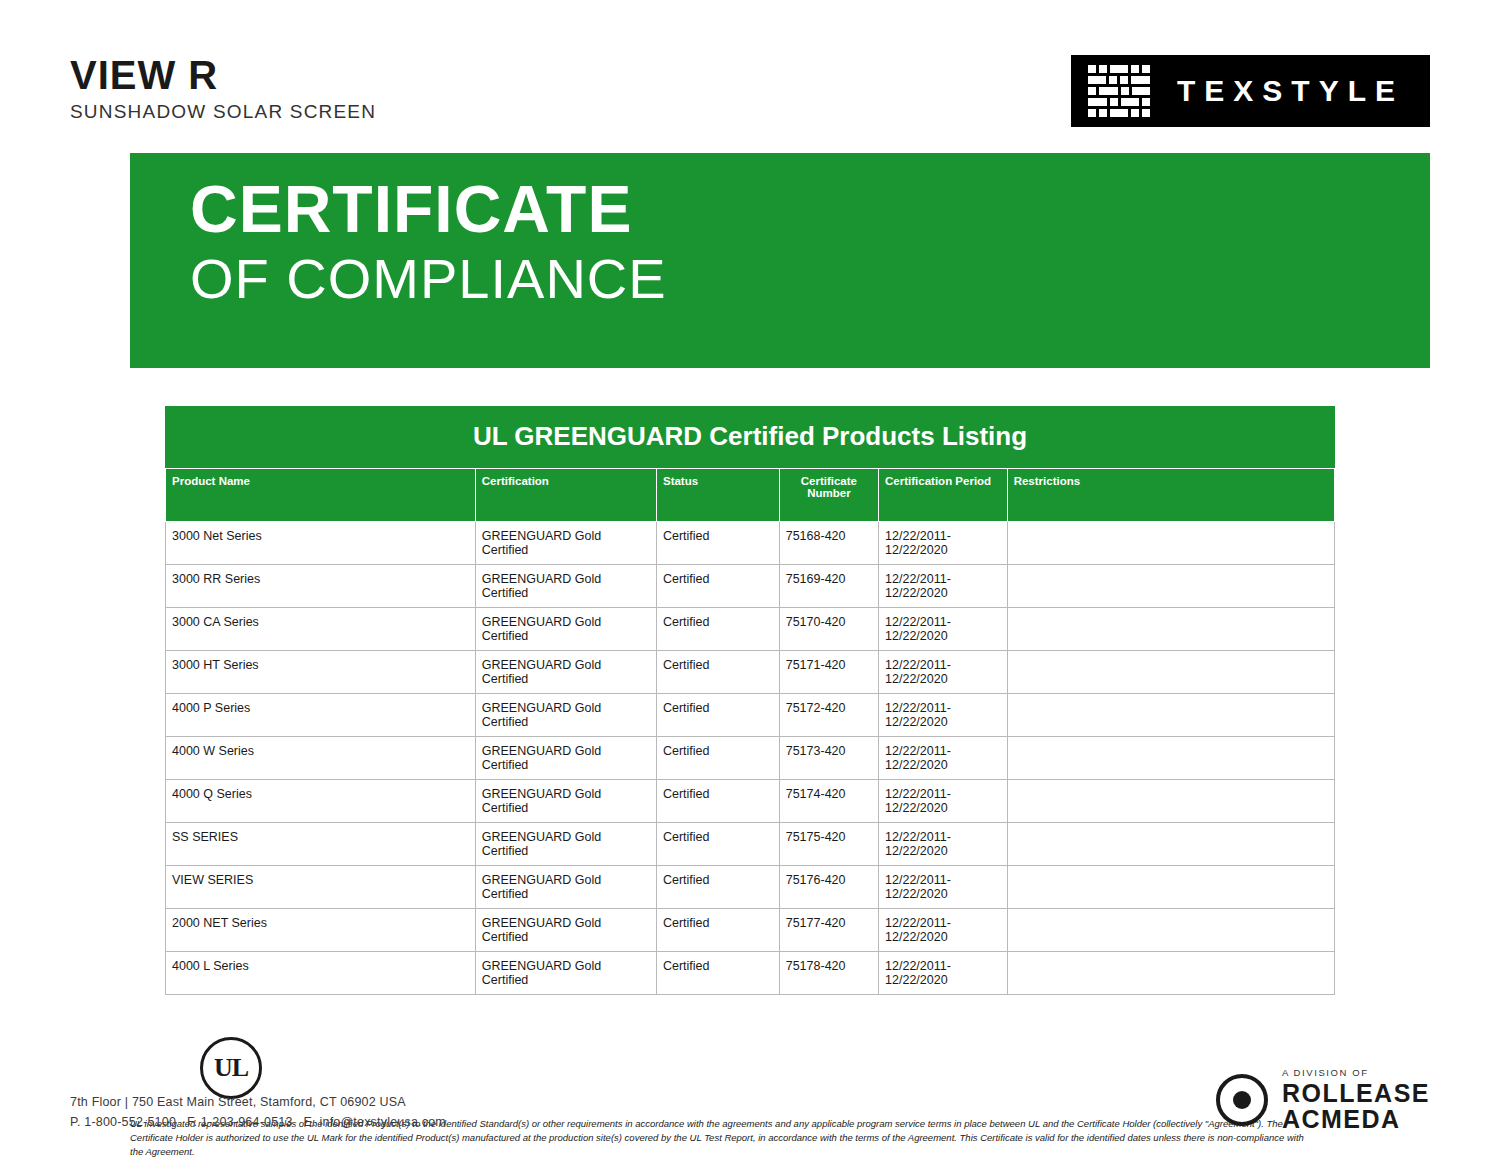VIEW R
SUNSHADOW SOLAR SCREEN
TEXSTYLE
CERTIFICATE
OF COMPLIANCE
UL GREENGUARD Certified Products Listing
| Product Name | Certification | Status | Certificate Number | Certification Period | Restrictions |
| --- | --- | --- | --- | --- | --- |
| 3000 Net Series | GREENGUARD Gold Certified | Certified | 75168-420 | 12/22/2011- 12/22/2020 | |
| 3000 RR Series | GREENGUARD Gold Certified | Certified | 75169-420 | 12/22/2011- 12/22/2020 | |
| 3000 CA Series | GREENGUARD Gold Certified | Certified | 75170-420 | 12/22/2011- 12/22/2020 | |
| 3000 HT Series | GREENGUARD Gold Certified | Certified | 75171-420 | 12/22/2011- 12/22/2020 | |
| 4000 P Series | GREENGUARD Gold Certified | Certified | 75172-420 | 12/22/2011- 12/22/2020 | |
| 4000 W Series | GREENGUARD Gold Certified | Certified | 75173-420 | 12/22/2011- 12/22/2020 | |
| 4000 Q Series | GREENGUARD Gold Certified | Certified | 75174-420 | 12/22/2011- 12/22/2020 | |
| SS SERIES | GREENGUARD Gold Certified | Certified | 75175-420 | 12/22/2011- 12/22/2020 | |
| VIEW SERIES | GREENGUARD Gold Certified | Certified | 75176-420 | 12/22/2011- 12/22/2020 | |
| 2000 NET Series | GREENGUARD Gold Certified | Certified | 75177-420 | 12/22/2011- 12/22/2020 | |
| 4000 L Series | GREENGUARD Gold Certified | Certified | 75178-420 | 12/22/2011- 12/22/2020 | |
UL
UL investigated representative samples of the identified Product(s) to the identified Standard(s) or other requirements in accordance with the agreements and any applicable program service terms in place between UL and the Certificate Holder (collectively "Agreement"). The Certificate Holder is authorized to use the UL Mark for the identified Product(s) manufactured at the production site(s) covered by the UL Test Report, in accordance with the terms of the Agreement. This Certificate is valid for the identified dates unless there is non-compliance with the Agreement.
7th Floor | 750 East Main Street, Stamford, CT 06902 USA
P. 1-800-552-5100 F. 1-203-964-0513 E. info@texstyleusa.com
A DIVISION OF
ROLLEASE
ACMEDA